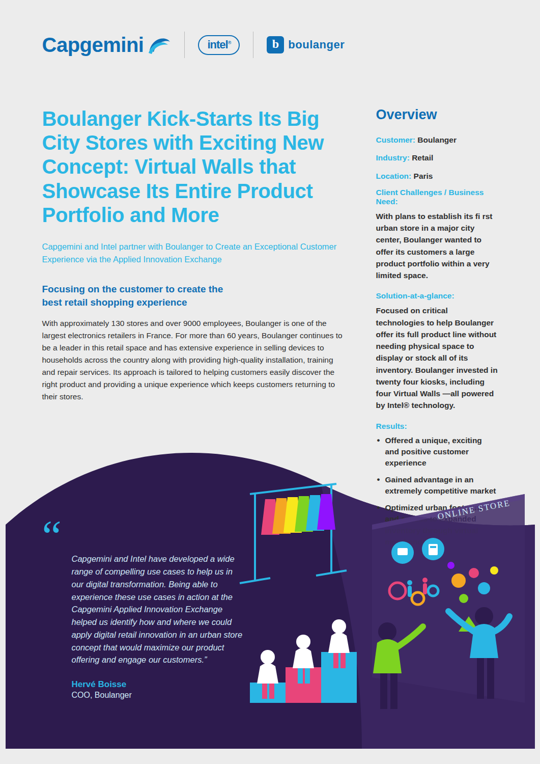Capgemini
intel®
boulanger
Boulanger Kick-Starts Its Big City Stores with Exciting New Concept: Virtual Walls that Showcase Its Entire Product Portfolio and More
Capgemini and Intel partner with Boulanger to Create an Exceptional Customer Experience via the Applied Innovation Exchange
Focusing on the customer to create the
best retail shopping experience
With approximately 130 stores and over 9000 employees, Boulanger is one of the largest electronics retailers in France. For more than 60 years, Boulanger continues to be a leader in this retail space and has extensive experience in selling devices to households across the country along with providing high-quality installation, training and repair services. Its approach is tailored to helping customers easily discover the right product and providing a unique experience which keeps customers returning to their stores.
Overview
Customer: Boulanger
Industry: Retail
Location: Paris
Client Challenges / Business Need:
With plans to establish its fi rst urban store in a major city center, Boulanger wanted to offer its customers a large product portfolio within a very limited space.
Solution-at-a-glance:
Focused on critical technologies to help Boulanger offer its full product line without needing physical space to display or stock all of its inventory. Boulanger invested in twenty four kiosks, including four Virtual Walls —all powered by Intel® technology.
Results:
Offered a unique, exciting and positive customer experience
Gained advantage in an extremely competitive market
Optimized urban footprint and access to expanded inventory through virtual merchandising
“
Capgemini and Intel have developed a wide range of compelling use cases to help us in our digital transformation. Being able to experience these use cases in action at the Capgemini Applied Innovation Exchange helped us identify how and where we could apply digital retail innovation in an urban store concept that would maximize our product offering and engage our customers.”
Hervé Boisse
COO, Boulanger
ONLINE STORE